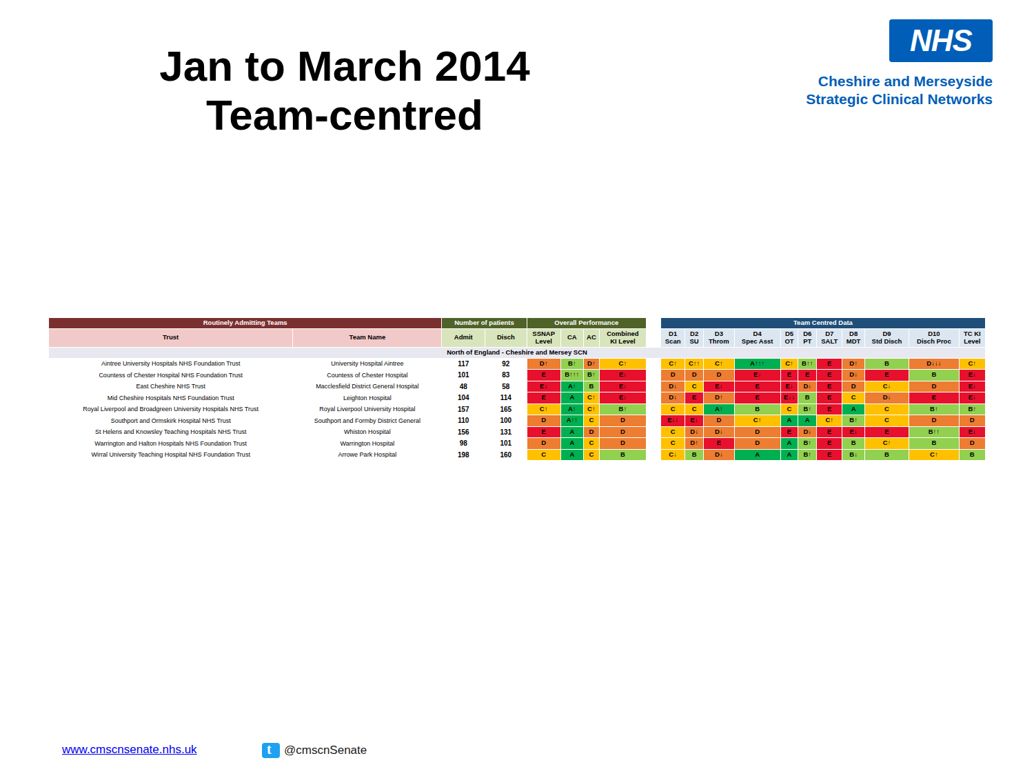NHS
Cheshire and Merseyside
Strategic Clinical Networks
Jan to March 2014
Team-centred
| Routinely Admitting Teams | Number of patients | Overall Performance | | Team Centred Data |
| --- | --- | --- | --- | --- |
| Trust | Team Name | Admit | Disch | SSNAP Level | CA | AC | Combined KI Level | | D1 Scan | D2 SU | D3 Throm | D4 Spec Asst | D5 OT | D6 PT | D7 SALT | D8 MDT | D9 Std Disch | D10 Disch Proc | TC KI Level |
| North of England - Cheshire and Mersey SCN |
| Aintree University Hospitals NHS Foundation Trust | University Hospital Aintree | 117 | 92 | D↑ | B↑ | D↑ | C↑ | | C↑ | C↑↑ | C↑ | A↑↑↑ | C↑ | B↑↑ | E | D↑ | B | D↓↓↓ | C↑ |
| Countess of Chester Hospital NHS Foundation Trust | Countess of Chester Hospital | 101 | 83 | E | B↑↑↑ | B↑ | E↓ | | D | D | D | E↓ | E | E | E | D↓ | E | B | E↓ |
| East Cheshire NHS Trust | Macclesfield District General Hospital | 48 | 58 | E↓ | A↑ | B | E↓ | | D↓ | C | E↓ | E | E↓ | D↓ | E | D | C↓ | D | E↓ |
| Mid Cheshire Hospitals NHS Foundation Trust | Leighton Hospital | 104 | 114 | E | A | C↑ | E↓ | | D↓ | E | D↑ | E | E↓↓ | B | E | C | D↓ | E | E↓ |
| Royal Liverpool and Broadgreen University Hospitals NHS Trust | Royal Liverpool University Hospital | 157 | 165 | C↑ | A↑ | C↑ | B↑ | | C | C | A↑ | B | C | B↑ | E | A | C | B↑ | B↑ |
| Southport and Ormskirk Hospital NHS Trust | Southport and Formby District General | 110 | 100 | D | A↑↑ | C | D | | E↓↓ | E↓ | D | C↑ | A | A | C↑ | B↑ | C | D | D |
| St Helens and Knowsley Teaching Hospitals NHS Trust | Whiston Hospital | 156 | 131 | E | A | D | D | | C | D↓ | D↓ | D | E | D↓ | E | E↓ | E | B↑↑ | E↓ |
| Warrington and Halton Hospitals NHS Foundation Trust | Warrington Hospital | 98 | 101 | D | A | C | D | | C | D↑ | E | D | A | B↑ | E | B | C↑ | B | D |
| Wirral University Teaching Hospital NHS Foundation Trust | Arrowe Park Hospital | 198 | 160 | C | A | C | B | | C↓ | B | D↓ | A | A | B↑ | E | B↓ | B | C↑ | B |
www.cmscnsenate.nhs.uk
@cmscnSenate